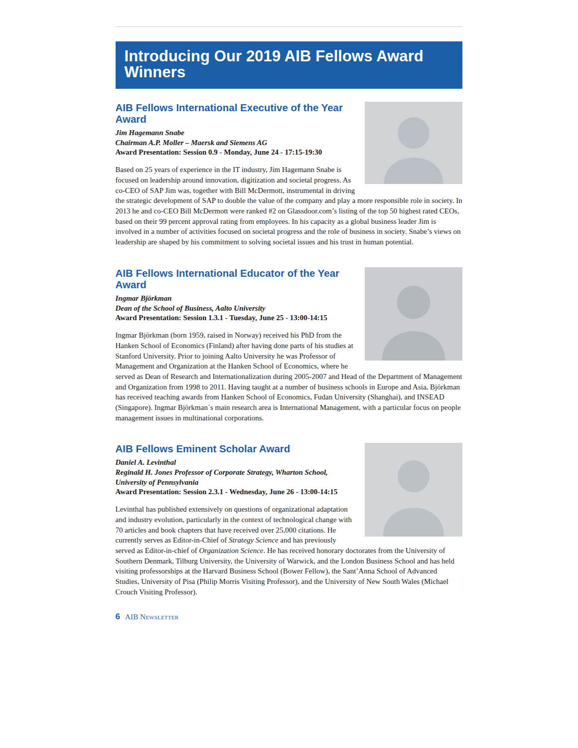Introducing Our 2019 AIB Fellows Award Winners
AIB Fellows International Executive of the Year Award
Jim Hagemann Snabe
Chairman A.P. Moller – Maersk and Siemens AG
Award Presentation: Session 0.9 - Monday, June 24 - 17:15-19:30
Based on 25 years of experience in the IT industry, Jim Hagemann Snabe is focused on leadership around innovation, digitization and societal progress. As co-CEO of SAP Jim was, together with Bill McDermott, instrumental in driving the strategic development of SAP to double the value of the company and play a more responsible role in society. In 2013 he and co-CEO Bill McDermott were ranked #2 on Glassdoor.com’s listing of the top 50 highest rated CEOs, based on their 99 percent approval rating from employees. In his capacity as a global business leader Jim is involved in a number of activities focused on societal progress and the role of business in society. Snabe’s views on leadership are shaped by his commitment to solving societal issues and his trust in human potential.
AIB Fellows International Educator of the Year Award
Ingmar Björkman
Dean of the School of Business, Aalto University
Award Presentation: Session 1.3.1 - Tuesday, June 25 - 13:00-14:15
Ingmar Björkman (born 1959, raised in Norway) received his PhD from the Hanken School of Economics (Finland) after having done parts of his studies at Stanford University. Prior to joining Aalto University he was Professor of Management and Organization at the Hanken School of Economics, where he served as Dean of Research and Internationalization during 2005-2007 and Head of the Department of Management and Organization from 1998 to 2011. Having taught at a number of business schools in Europe and Asia, Björkman has received teaching awards from Hanken School of Economics, Fudan University (Shanghai), and INSEAD (Singapore). Ingmar Björkman´s main research area is International Management, with a particular focus on people management issues in multinational corporations.
AIB Fellows Eminent Scholar Award
Daniel A. Levinthal
Reginald H. Jones Professor of Corporate Strategy, Wharton School, University of Pennsylvania
Award Presentation: Session 2.3.1 - Wednesday, June 26 - 13:00-14:15
Levinthal has published extensively on questions of organizational adaptation and industry evolution, particularly in the context of technological change with 70 articles and book chapters that have received over 25,000 citations. He currently serves as Editor-in-Chief of Strategy Science and has previously served as Editor-in-chief of Organization Science. He has received honorary doctorates from the University of Southern Denmark, Tilburg University, the University of Warwick, and the London Business School and has held visiting professorships at the Harvard Business School (Bower Fellow), the Sant’Anna School of Advanced Studies, University of Pisa (Philip Morris Visiting Professor), and the University of New South Wales (Michael Crouch Visiting Professor).
6 AIB Newsletter